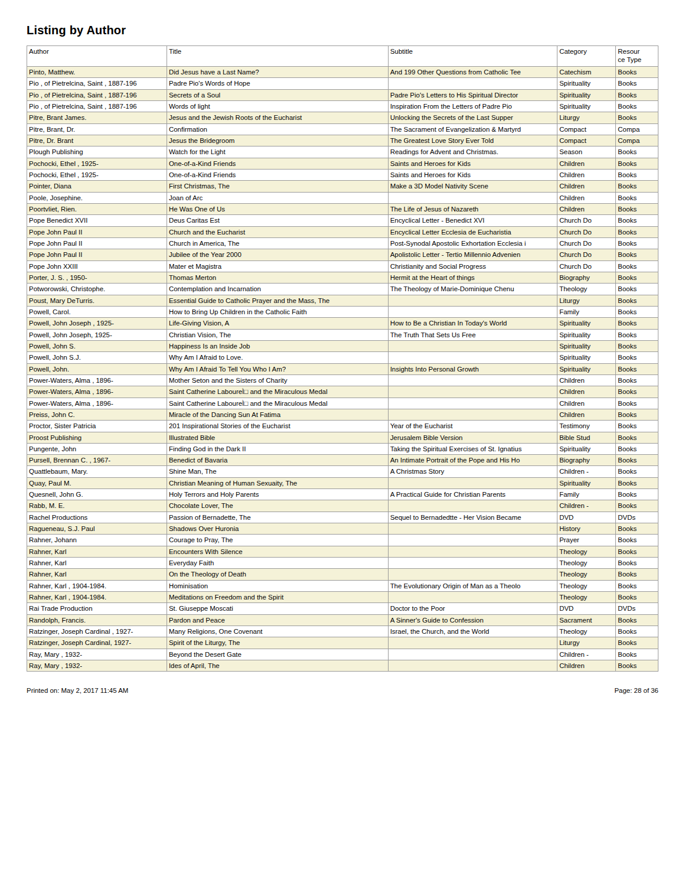Listing by Author
| Author | Title | Subtitle | Category | Resour ce Type |
| --- | --- | --- | --- | --- |
| Pinto, Matthew. | Did Jesus have a Last Name? | And 199 Other Questions from Catholic Tee | Catechism | Books |
| Pio , of Pietrelcina, Saint , 1887-196 | Padre Pio's Words of Hope | | Spirituality | Books |
| Pio , of Pietrelcina, Saint , 1887-196 | Secrets of a Soul | Padre Pio's Letters to His Spiritual Director | Spirituality | Books |
| Pio , of Pietrelcina, Saint , 1887-196 | Words of light | Inspiration From the Letters of Padre Pio | Spirituality | Books |
| Pitre, Brant James. | Jesus and the Jewish Roots of the Eucharist | Unlocking the Secrets of the Last Supper | Liturgy | Books |
| Pitre, Brant, Dr. | Confirmation | The Sacrament of Evangelization & Martyrd | Compact | Compa |
| Pitre, Dr. Brant | Jesus the Bridegroom | The Greatest Love Story Ever Told | Compact | Compa |
| Plough Publishing | Watch for the Light | Readings for Advent and Christmas. | Season | Books |
| Pochocki, Ethel , 1925- | One-of-a-Kind Friends | Saints and Heroes for Kids | Children | Books |
| Pochocki, Ethel , 1925- | One-of-a-Kind Friends | Saints and Heroes for Kids | Children | Books |
| Pointer, Diana | First Christmas, The | Make a 3D Model Nativity Scene | Children | Books |
| Poole, Josephine. | Joan of Arc | | Children | Books |
| Poortvliet, Rien. | He Was One of Us | The Life of Jesus of Nazareth | Children | Books |
| Pope Benedict XVII | Deus Caritas Est | Encyclical Letter - Benedict XVI | Church Do | Books |
| Pope John Paul II | Church and the Eucharist | Encyclical Letter Ecclesia de Eucharistia | Church Do | Books |
| Pope John Paul II | Church in America, The | Post-Synodal Apostolic Exhortation Ecclesia i | Church Do | Books |
| Pope John Paul II | Jubilee of the Year 2000 | Apolistolic Letter - Tertio Millennio Advenien | Church Do | Books |
| Pope John XXIII | Mater et Magistra | Christianity and Social Progress | Church Do | Books |
| Porter, J. S. , 1950- | Thomas Merton | Hermit at the Heart of things | Biography | Books |
| Potworowski, Christophe. | Contemplation and Incarnation | The Theology of Marie-Dominique Chenu | Theology | Books |
| Poust, Mary DeTurris. | Essential Guide to Catholic Prayer and the Mass, The | | Liturgy | Books |
| Powell, Carol. | How to Bring Up Children in the Catholic Faith | | Family | Books |
| Powell, John Joseph , 1925- | Life-Giving Vision, A | How to Be a Christian In Today's World | Spirituality | Books |
| Powell, John Joseph, 1925- | Christian Vision, The | The Truth That Sets Us Free | Spirituality | Books |
| Powell, John S. | Happiness Is an Inside Job | | Spirituality | Books |
| Powell, John S.J. | Why Am I Afraid to Love. | | Spirituality | Books |
| Powell, John. | Why Am I Afraid To Tell You Who I Am? | Insights Into Personal Growth | Spirituality | Books |
| Power-Waters, Alma , 1896- | Mother Seton and the Sisters of Charity | | Children | Books |
| Power-Waters, Alma , 1896- | Saint Catherine LaboureÌ□ and the Miraculous Medal | | Children | Books |
| Power-Waters, Alma , 1896- | Saint Catherine LaboureÌ□ and the Miraculous Medal | | Children | Books |
| Preiss, John C. | Miracle of the Dancing Sun At Fatima | | Children | Books |
| Proctor, Sister Patricia | 201 Inspirational Stories of the Eucharist | Year of the Eucharist | Testimony | Books |
| Proost Publishing | Illustrated Bible | Jerusalem Bible Version | Bible Stud | Books |
| Pungente, John | Finding God in the Dark II | Taking the Spiritual Exercises of St. Ignatius | Spirituality | Books |
| Pursell, Brennan C. , 1967- | Benedict of Bavaria | An Intimate Portrait of the Pope and His Ho | Biography | Books |
| Quattlebaum, Mary. | Shine Man, The | A Christmas Story | Children - | Books |
| Quay, Paul M. | Christian Meaning of Human Sexuaity, The | | Spirituality | Books |
| Quesnell, John G. | Holy Terrors and Holy Parents | A Practical Guide for Christian Parents | Family | Books |
| Rabb, M. E. | Chocolate Lover, The | | Children - | Books |
| Rachel Productions | Passion of Bernadette, The | Sequel to Bernadedtte - Her Vision Became | DVD | DVDs |
| Ragueneau, S.J. Paul | Shadows Over Huronia | | History | Books |
| Rahner, Johann | Courage to Pray, The | | Prayer | Books |
| Rahner, Karl | Encounters With Silence | | Theology | Books |
| Rahner, Karl | Everyday Faith | | Theology | Books |
| Rahner, Karl | On the Theology of Death | | Theology | Books |
| Rahner, Karl , 1904-1984. | Hominisation | The Evolutionary Origin of Man as a Theolo | Theology | Books |
| Rahner, Karl , 1904-1984. | Meditations on Freedom and the Spirit | | Theology | Books |
| Rai Trade Production | St. Giuseppe Moscati | Doctor to the Poor | DVD | DVDs |
| Randolph, Francis. | Pardon and Peace | A Sinner's Guide to Confession | Sacrament | Books |
| Ratzinger, Joseph Cardinal , 1927- | Many Religions, One Covenant | Israel, the Church, and the World | Theology | Books |
| Ratzinger, Joseph Cardinal, 1927- | Spirit of the Liturgy, The | | Liturgy | Books |
| Ray, Mary , 1932- | Beyond the Desert Gate | | Children - | Books |
| Ray, Mary , 1932- | Ides of April, The | | Children | Books |
Printed on: May 2, 2017 11:45 AM
Page: 28 of 36